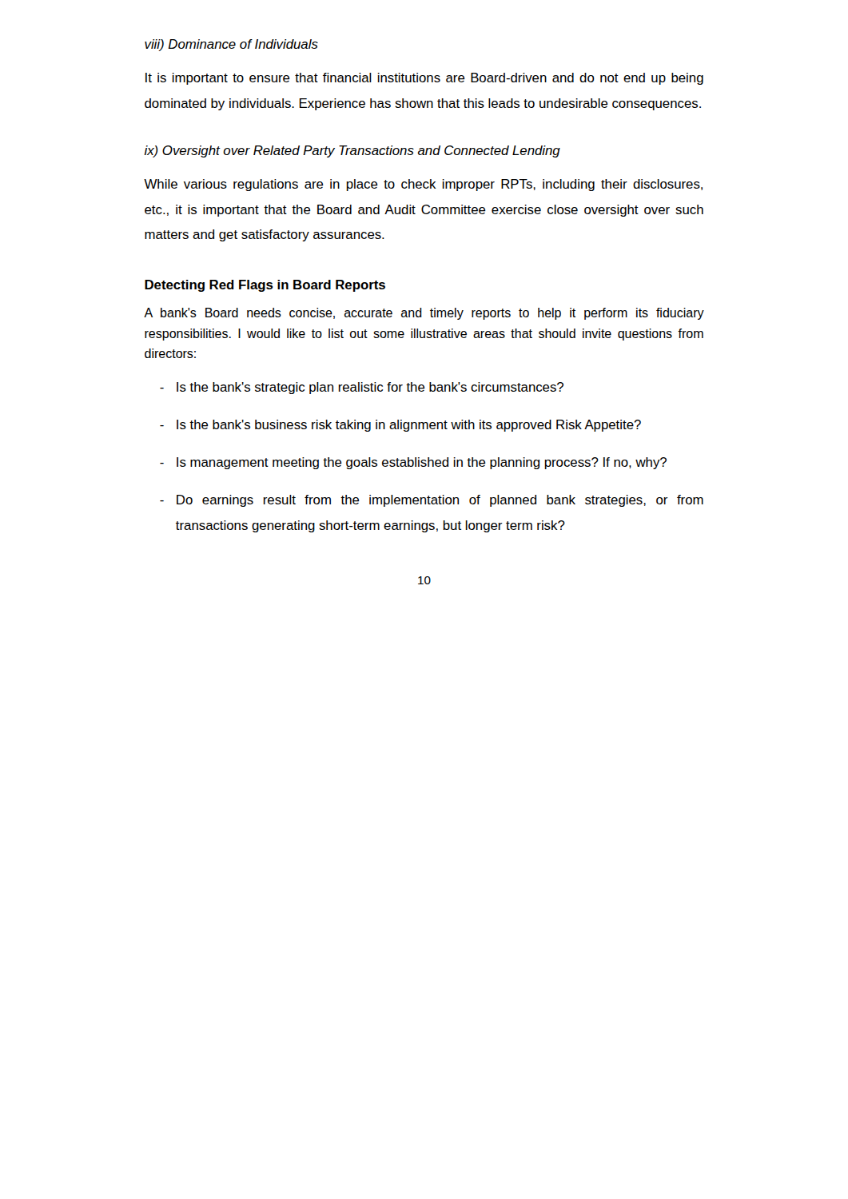viii) Dominance of Individuals
It is important to ensure that financial institutions are Board-driven and do not end up being dominated by individuals. Experience has shown that this leads to undesirable consequences.
ix) Oversight over Related Party Transactions and Connected Lending
While various regulations are in place to check improper RPTs, including their disclosures, etc., it is important that the Board and Audit Committee exercise close oversight over such matters and get satisfactory assurances.
Detecting Red Flags in Board Reports
A bank's Board needs concise, accurate and timely reports to help it perform its fiduciary responsibilities. I would like to list out some illustrative areas that should invite questions from directors:
Is the bank's strategic plan realistic for the bank's circumstances?
Is the bank's business risk taking in alignment with its approved Risk Appetite?
Is management meeting the goals established in the planning process? If no, why?
Do earnings result from the implementation of planned bank strategies, or from transactions generating short-term earnings, but longer term risk?
10